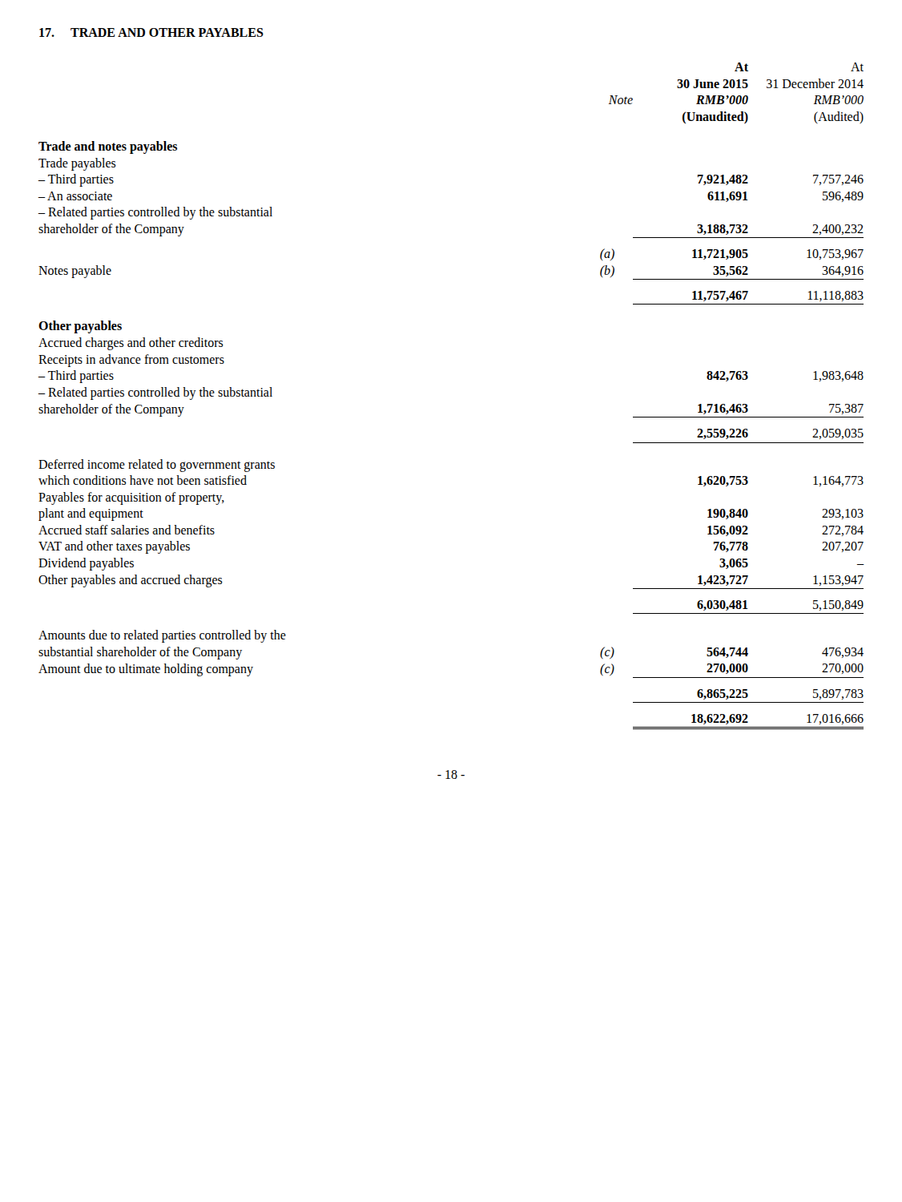17. TRADE AND OTHER PAYABLES
| | | At | At |
| | | 30 June 2015 | 31 December 2014 |
| | Note | RMB’000 | RMB’000 |
| | | (Unaudited) | (Audited) |
| Trade and notes payables | | | |
| Trade payables | | | |
| – Third parties | | 7,921,482 | 7,757,246 |
| – An associate | | 611,691 | 596,489 |
| – Related parties controlled by the substantial | | | |
| shareholder of the Company | | 3,188,732 | 2,400,232 |
| | (a) | 11,721,905 | 10,753,967 |
| Notes payable | (b) | 35,562 | 364,916 |
| | | 11,757,467 | 11,118,883 |
| Other payables | | | |
| Accrued charges and other creditors | | | |
| Receipts in advance from customers | | | |
| – Third parties | | 842,763 | 1,983,648 |
| – Related parties controlled by the substantial | | | |
| shareholder of the Company | | 1,716,463 | 75,387 |
| | | 2,559,226 | 2,059,035 |
| Deferred income related to government grants | | | |
| which conditions have not been satisfied | | 1,620,753 | 1,164,773 |
| Payables for acquisition of property, | | | |
| plant and equipment | | 190,840 | 293,103 |
| Accrued staff salaries and benefits | | 156,092 | 272,784 |
| VAT and other taxes payables | | 76,778 | 207,207 |
| Dividend payables | | 3,065 | – |
| Other payables and accrued charges | | 1,423,727 | 1,153,947 |
| | | 6,030,481 | 5,150,849 |
| Amounts due to related parties controlled by the | | | |
| substantial shareholder of the Company | (c) | 564,744 | 476,934 |
| Amount due to ultimate holding company | (c) | 270,000 | 270,000 |
| | | 6,865,225 | 5,897,783 |
| | | 18,622,692 | 17,016,666 |
- 18 -